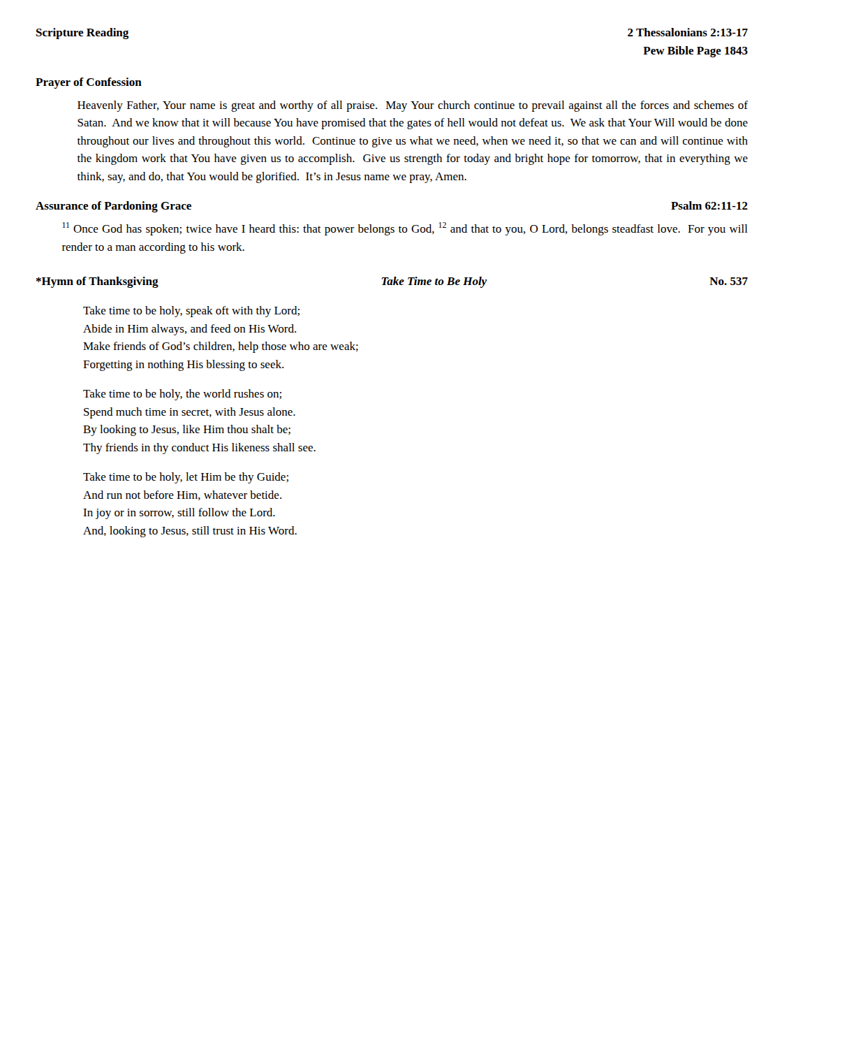Scripture Reading 2 Thessalonians 2:13-17
Pew Bible Page 1843
Prayer of Confession
Heavenly Father, Your name is great and worthy of all praise. May Your church continue to prevail against all the forces and schemes of Satan. And we know that it will because You have promised that the gates of hell would not defeat us. We ask that Your Will would be done throughout our lives and throughout this world. Continue to give us what we need, when we need it, so that we can and will continue with the kingdom work that You have given us to accomplish. Give us strength for today and bright hope for tomorrow, that in everything we think, say, and do, that You would be glorified. It’s in Jesus name we pray, Amen.
Assurance of Pardoning Grace Psalm 62:11-12
11 Once God has spoken; twice have I heard this: that power belongs to God, 12 and that to you, O Lord, belongs steadfast love. For you will render to a man according to his work.
*Hymn of Thanksgiving Take Time to Be Holy No. 537
Take time to be holy, speak oft with thy Lord;
Abide in Him always, and feed on His Word.
Make friends of God’s children, help those who are weak;
Forgetting in nothing His blessing to seek.
Take time to be holy, the world rushes on;
Spend much time in secret, with Jesus alone.
By looking to Jesus, like Him thou shalt be;
Thy friends in thy conduct His likeness shall see.
Take time to be holy, let Him be thy Guide;
And run not before Him, whatever betide.
In joy or in sorrow, still follow the Lord.
And, looking to Jesus, still trust in His Word.